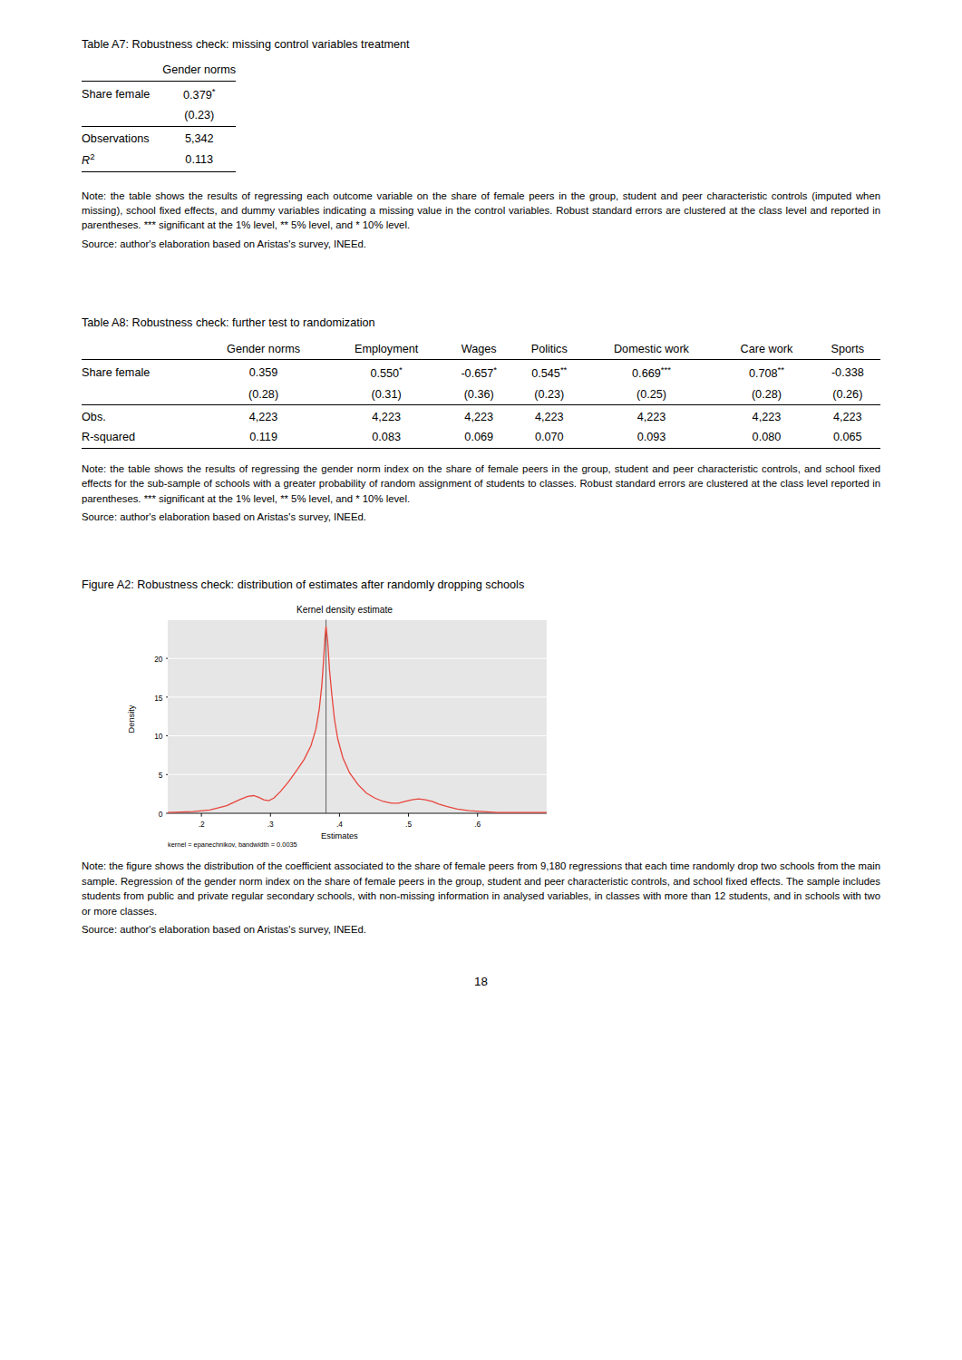Table A7: Robustness check: missing control variables treatment
| | Gender norms |
| Share female | 0.379 * |
| | (0.23) |
| Observations | 5,342 |
| R 2 | 0.113 |
Note: the table shows the results of regressing each outcome variable on the share of female peers in the group, student and peer characteristic controls (imputed when missing), school fixed effects, and dummy variables indicating a missing value in the control variables. Robust standard errors are clustered at the class level and reported in parentheses. *** significant at the 1% level, ** 5% level, and * 10% level.
Source: author's elaboration based on Aristas's survey, INEEd.
Table A8: Robustness check: further test to randomization
| | Gender norms | Employment | Wages | Politics | Domestic work | Care work | Sports |
| --- | --- | --- | --- | --- | --- | --- | --- |
| Share female | 0.359 | 0.550 * | -0.657 * | 0.545 ** | 0.669 *** | 0.708 ** | -0.338 |
| | (0.28) | (0.31) | (0.36) | (0.23) | (0.25) | (0.28) | (0.26) |
| Obs. | 4,223 | 4,223 | 4,223 | 4,223 | 4,223 | 4,223 | 4,223 |
| R-squared | 0.119 | 0.083 | 0.069 | 0.070 | 0.093 | 0.080 | 0.065 |
Note: the table shows the results of regressing the gender norm index on the share of female peers in the group, student and peer characteristic controls, and school fixed effects for the sub-sample of schools with a greater probability of random assignment of students to classes. Robust standard errors are clustered at the class level reported in parentheses. *** significant at the 1% level, ** 5% level, and * 10% level.
Source: author's elaboration based on Aristas's survey, INEEd.
Figure A2: Robustness check: distribution of estimates after randomly dropping schools
Kernel density estimate 0 5 10 15 20 Density .2 .3 .4 .5 .6 Estimates kernel = epanechnikov, bandwidth = 0.0035
Note: the figure shows the distribution of the coefficient associated to the share of female peers from 9,180 regressions that each time randomly drop two schools from the main sample. Regression of the gender norm index on the share of female peers in the group, student and peer characteristic controls, and school fixed effects. The sample includes students from public and private regular secondary schools, with non-missing information in analysed variables, in classes with more than 12 students, and in schools with two or more classes.
Source: author's elaboration based on Aristas's survey, INEEd.
18